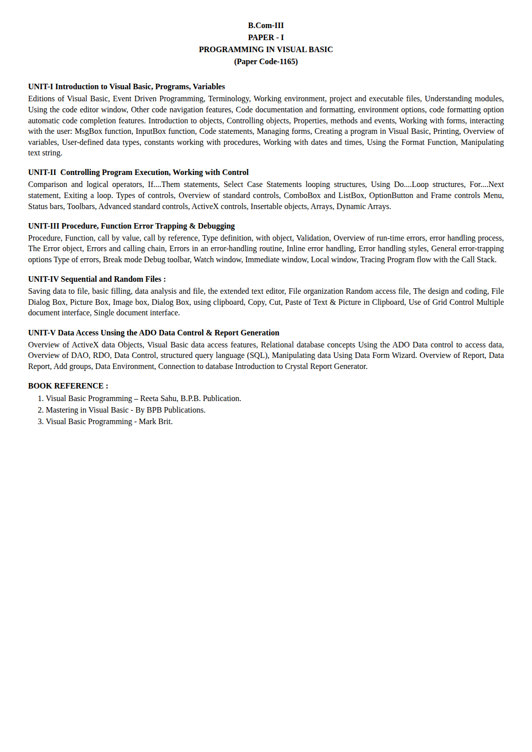B.Com-III
PAPER - I
PROGRAMMING IN VISUAL BASIC
(Paper Code-1165)
UNIT-I Introduction to Visual Basic, Programs, Variables
Editions of Visual Basic, Event Driven Programming, Terminology, Working environment, project and executable files, Understanding modules, Using the code editor window, Other code navigation features, Code documentation and formatting, environment options, code formatting option automatic code completion features. Introduction to objects, Controlling objects, Properties, methods and events, Working with forms, interacting with the user: MsgBox function, InputBox function, Code statements, Managing forms, Creating a program in Visual Basic, Printing, Overview of variables, User-defined data types, constants working with procedures, Working with dates and times, Using the Format Function, Manipulating text string.
UNIT-II Controlling Program Execution, Working with Control
Comparison and logical operators, If....Them statements, Select Case Statements looping structures, Using Do....Loop structures, For....Next statement, Exiting a loop. Types of controls, Overview of standard controls, ComboBox and ListBox, OptionButton and Frame controls Menu, Status bars, Toolbars, Advanced standard controls, ActiveX controls, Insertable objects, Arrays, Dynamic Arrays.
UNIT-III Procedure, Function Error Trapping & Debugging
Procedure, Function, call by value, call by reference, Type definition, with object, Validation, Overview of run-time errors, error handling process, The Error object, Errors and calling chain, Errors in an error-handling routine, Inline error handling, Error handling styles, General error-trapping options Type of errors, Break mode Debug toolbar, Watch window, Immediate window, Local window, Tracing Program flow with the Call Stack.
UNIT-IV Sequential and Random Files :
Saving data to file, basic filling, data analysis and file, the extended text editor, File organization Random access file, The design and coding, File Dialog Box, Picture Box, Image box, Dialog Box, using clipboard, Copy, Cut, Paste of Text & Picture in Clipboard, Use of Grid Control Multiple document interface, Single document interface.
UNIT-V Data Access Unsing the ADO Data Control & Report Generation
Overview of ActiveX data Objects, Visual Basic data access features, Relational database concepts Using the ADO Data control to access data, Overview of DAO, RDO, Data Control, structured query language (SQL), Manipulating data Using Data Form Wizard. Overview of Report, Data Report, Add groups, Data Environment, Connection to database Introduction to Crystal Report Generator.
BOOK REFERENCE :
Visual Basic Programming – Reeta Sahu, B.P.B. Publication.
Mastering in Visual Basic - By BPB Publications.
Visual Basic Programming - Mark Brit.